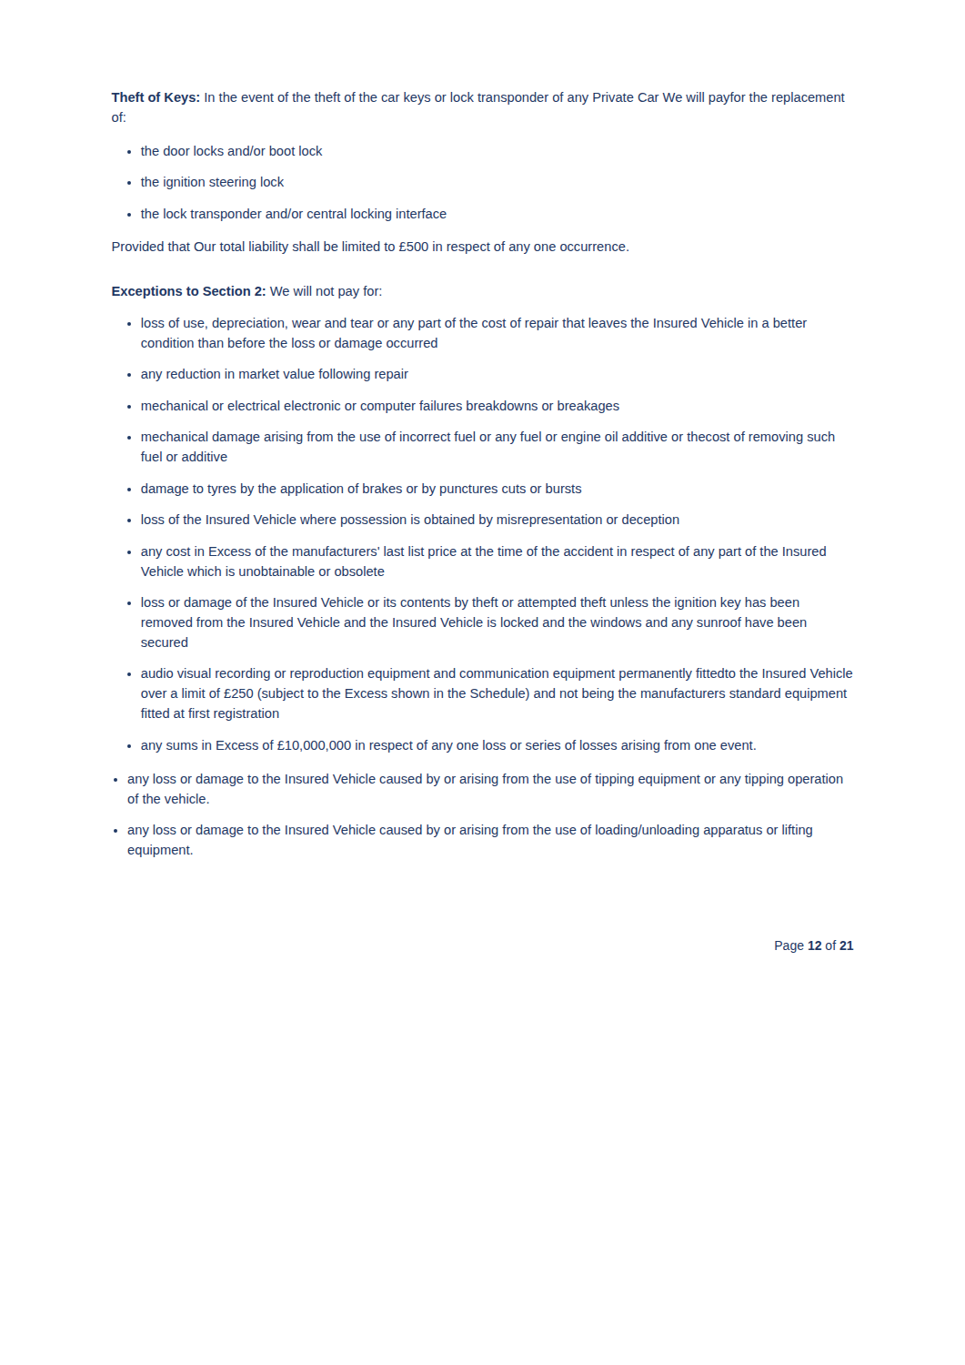Theft of Keys: In the event of the theft of the car keys or lock transponder of any Private Car We will payfor the replacement of:
the door locks and/or boot lock
the ignition steering lock
the lock transponder and/or central locking interface
Provided that Our total liability shall be limited to £500 in respect of any one occurrence.
Exceptions to Section 2: We will not pay for:
loss of use, depreciation, wear and tear or any part of the cost of repair that leaves the Insured Vehicle in a better condition than before the loss or damage occurred
any reduction in market value following repair
mechanical or electrical electronic or computer failures breakdowns or breakages
mechanical damage arising from the use of incorrect fuel or any fuel or engine oil additive or thecost of removing such fuel or additive
damage to tyres by the application of brakes or by punctures cuts or bursts
loss of the Insured Vehicle where possession is obtained by misrepresentation or deception
any cost in Excess of the manufacturers' last list price at the time of the accident in respect of any part of the Insured Vehicle which is unobtainable or obsolete
loss or damage of the Insured Vehicle or its contents by theft or attempted theft unless the ignition key has been removed from the Insured Vehicle and the Insured Vehicle is locked and the windows and any sunroof have been secured
audio visual recording or reproduction equipment and communication equipment permanently fittedto the Insured Vehicle over a limit of £250 (subject to the Excess shown in the Schedule) and not being the manufacturers standard equipment fitted at first registration
any sums in Excess of £10,000,000 in respect of any one loss or series of losses arising from one event.
any loss or damage to the Insured Vehicle caused by or arising from the use of tipping equipment or any tipping operation of the vehicle.
any loss or damage to the Insured Vehicle caused by or arising from the use of loading/unloading apparatus or lifting equipment.
Page 12 of 21